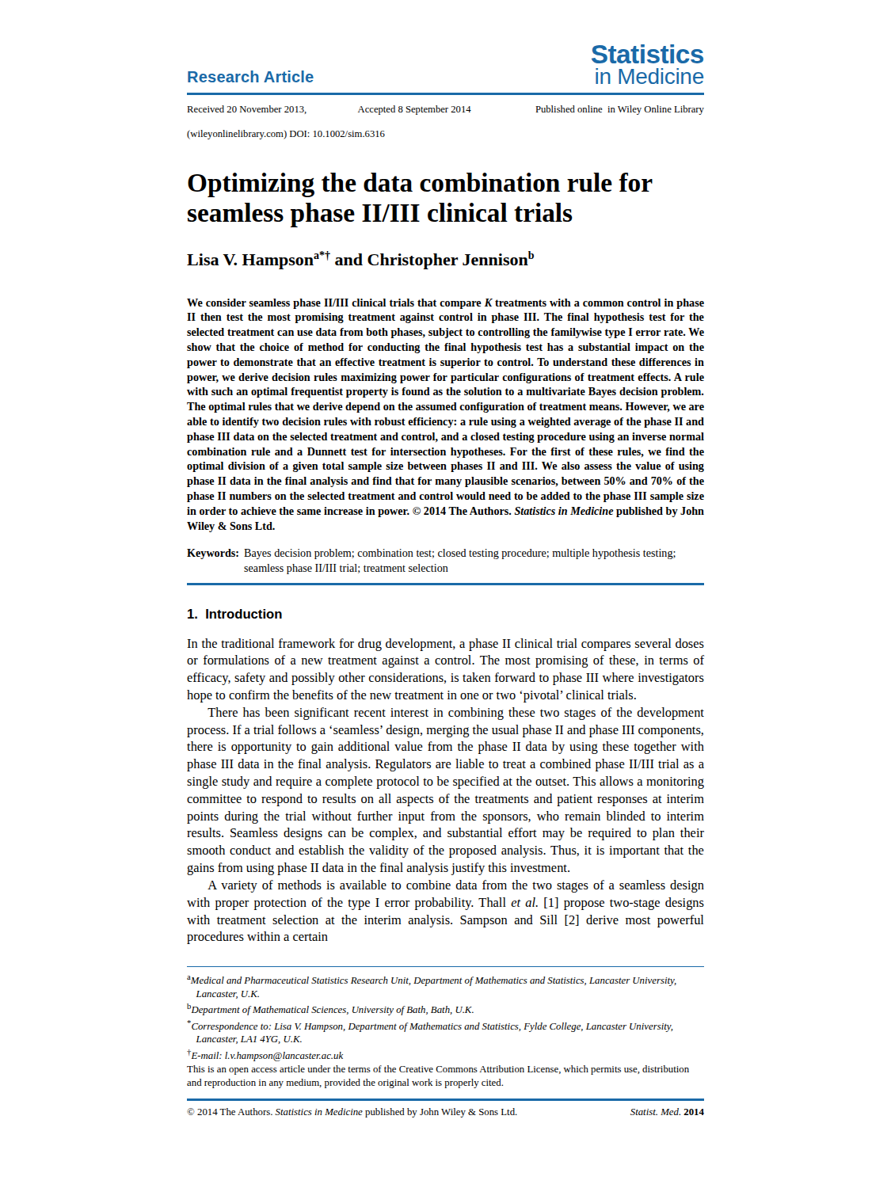Research Article
Statistics
in Medicine
Received 20 November 2013,
Accepted 8 September 2014
Published online in Wiley Online Library
(wileyonlinelibrary.com) DOI: 10.1002/sim.6316
Optimizing the data combination rule for
seamless phase II/III clinical trials
Lisa V. Hampsona*† and Christopher Jennisonb
We consider seamless phase II/III clinical trials that compare K treatments with a common control in phase II then test the most promising treatment against control in phase III. The final hypothesis test for the selected treatment can use data from both phases, subject to controlling the familywise type I error rate. We show that the choice of method for conducting the final hypothesis test has a substantial impact on the power to demonstrate that an effective treatment is superior to control. To understand these differences in power, we derive decision rules maximizing power for particular configurations of treatment effects. A rule with such an optimal frequentist property is found as the solution to a multivariate Bayes decision problem. The optimal rules that we derive depend on the assumed configuration of treatment means. However, we are able to identify two decision rules with robust efficiency: a rule using a weighted average of the phase II and phase III data on the selected treatment and control, and a closed testing procedure using an inverse normal combination rule and a Dunnett test for intersection hypotheses. For the first of these rules, we find the optimal division of a given total sample size between phases II and III. We also assess the value of using phase II data in the final analysis and find that for many plausible scenarios, between 50% and 70% of the phase II numbers on the selected treatment and control would need to be added to the phase III sample size in order to achieve the same increase in power. © 2014 The Authors. Statistics in Medicine published by John Wiley & Sons Ltd.
Keywords:
Bayes decision problem; combination test; closed testing procedure; multiple hypothesis testing; seamless phase II/III trial; treatment selection
1. Introduction
In the traditional framework for drug development, a phase II clinical trial compares several doses or formulations of a new treatment against a control. The most promising of these, in terms of efficacy, safety and possibly other considerations, is taken forward to phase III where investigators hope to confirm the benefits of the new treatment in one or two ‘pivotal’ clinical trials.
There has been significant recent interest in combining these two stages of the development process. If a trial follows a ‘seamless’ design, merging the usual phase II and phase III components, there is opportunity to gain additional value from the phase II data by using these together with phase III data in the final analysis. Regulators are liable to treat a combined phase II/III trial as a single study and require a complete protocol to be specified at the outset. This allows a monitoring committee to respond to results on all aspects of the treatments and patient responses at interim points during the trial without further input from the sponsors, who remain blinded to interim results. Seamless designs can be complex, and substantial effort may be required to plan their smooth conduct and establish the validity of the proposed analysis. Thus, it is important that the gains from using phase II data in the final analysis justify this investment.
A variety of methods is available to combine data from the two stages of a seamless design with proper protection of the type I error probability. Thall et al. [1] propose two-stage designs with treatment selection at the interim analysis. Sampson and Sill [2] derive most powerful procedures within a certain
aMedical and Pharmaceutical Statistics Research Unit, Department of Mathematics and Statistics, Lancaster University, Lancaster, U.K.
bDepartment of Mathematical Sciences, University of Bath, Bath, U.K.
*Correspondence to: Lisa V. Hampson, Department of Mathematics and Statistics, Fylde College, Lancaster University, Lancaster, LA1 4YG, U.K.
†E-mail: l.v.hampson@lancaster.ac.uk
This is an open access article under the terms of the Creative Commons Attribution License, which permits use, distribution and reproduction in any medium, provided the original work is properly cited.
© 2014 The Authors. Statistics in Medicine published by John Wiley & Sons Ltd.
Statist. Med. 2014